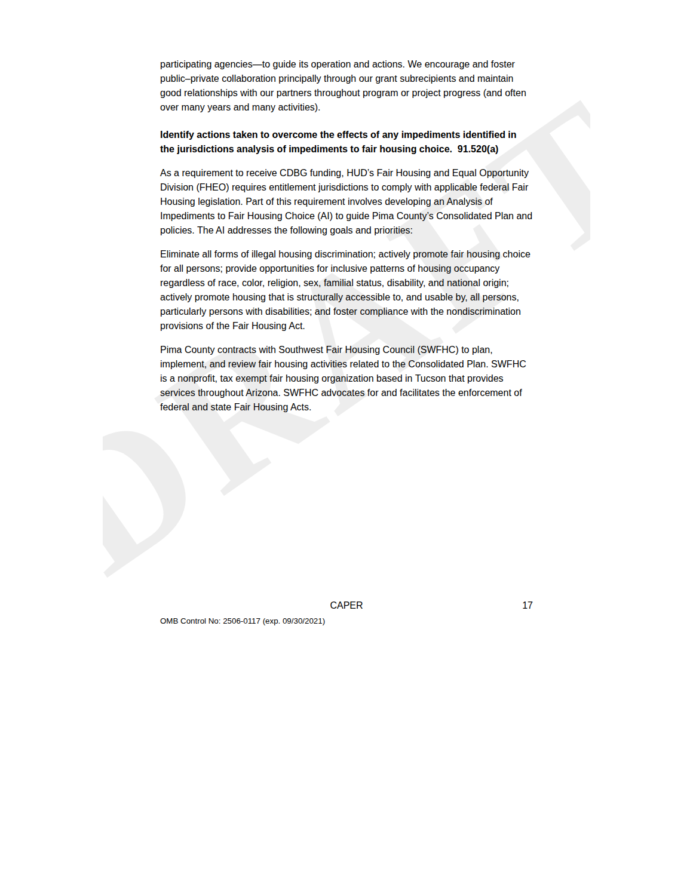DRAFT
participating agencies—to guide its operation and actions. We encourage and foster public–private collaboration principally through our grant subrecipients and maintain good relationships with our partners throughout program or project progress (and often over many years and many activities).
Identify actions taken to overcome the effects of any impediments identified in the jurisdictions analysis of impediments to fair housing choice. 91.520(a)
As a requirement to receive CDBG funding, HUD’s Fair Housing and Equal Opportunity Division (FHEO) requires entitlement jurisdictions to comply with applicable federal Fair Housing legislation. Part of this requirement involves developing an Analysis of Impediments to Fair Housing Choice (AI) to guide Pima County’s Consolidated Plan and policies. The AI addresses the following goals and priorities:
Eliminate all forms of illegal housing discrimination; actively promote fair housing choice for all persons; provide opportunities for inclusive patterns of housing occupancy regardless of race, color, religion, sex, familial status, disability, and national origin; actively promote housing that is structurally accessible to, and usable by, all persons, particularly persons with disabilities; and foster compliance with the nondiscrimination provisions of the Fair Housing Act.
Pima County contracts with Southwest Fair Housing Council (SWFHC) to plan, implement, and review fair housing activities related to the Consolidated Plan. SWFHC is a nonprofit, tax exempt fair housing organization based in Tucson that provides services throughout Arizona. SWFHC advocates for and facilitates the enforcement of federal and state Fair Housing Acts.
CAPER
17
OMB Control No: 2506-0117 (exp. 09/30/2021)